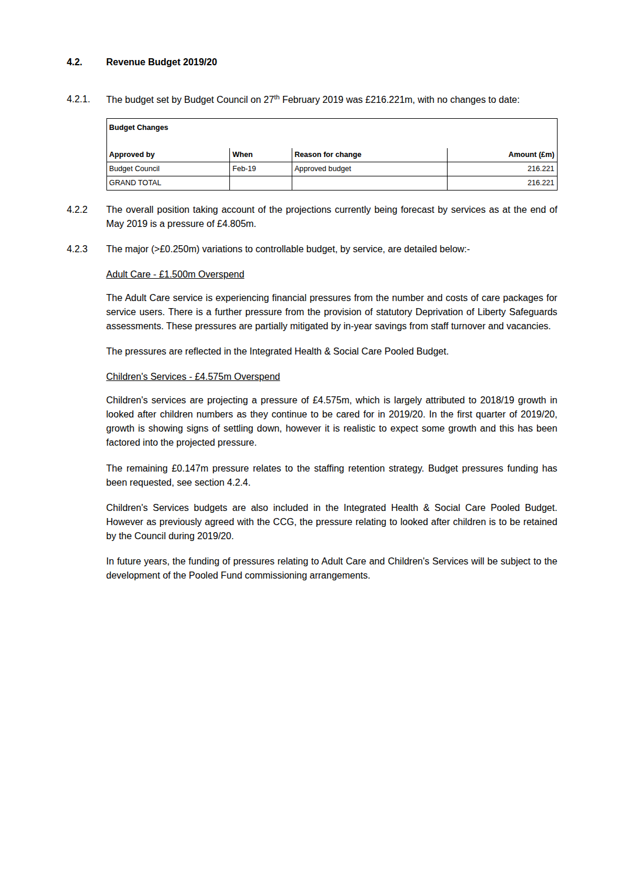4.2.
Revenue Budget 2019/20
4.2.1.
The budget set by Budget Council on 27th February 2019 was £216.221m, with no changes to date:
| Budget Changes |
| Approved by | When | Reason for change | Amount (£m) |
| Budget Council | Feb-19 | Approved budget | 216.221 |
| GRAND TOTAL | | | 216.221 |
4.2.2
The overall position taking account of the projections currently being forecast by services as at the end of May 2019 is a pressure of £4.805m.
4.2.3
The major (>£0.250m) variations to controllable budget, by service, are detailed below:-
Adult Care - £1.500m Overspend
The Adult Care service is experiencing financial pressures from the number and costs of care packages for service users. There is a further pressure from the provision of statutory Deprivation of Liberty Safeguards assessments. These pressures are partially mitigated by in-year savings from staff turnover and vacancies.
The pressures are reflected in the Integrated Health & Social Care Pooled Budget.
Children's Services - £4.575m Overspend
Children's services are projecting a pressure of £4.575m, which is largely attributed to 2018/19 growth in looked after children numbers as they continue to be cared for in 2019/20. In the first quarter of 2019/20, growth is showing signs of settling down, however it is realistic to expect some growth and this has been factored into the projected pressure.
The remaining £0.147m pressure relates to the staffing retention strategy. Budget pressures funding has been requested, see section 4.2.4.
Children's Services budgets are also included in the Integrated Health & Social Care Pooled Budget. However as previously agreed with the CCG, the pressure relating to looked after children is to be retained by the Council during 2019/20.
In future years, the funding of pressures relating to Adult Care and Children's Services will be subject to the development of the Pooled Fund commissioning arrangements.